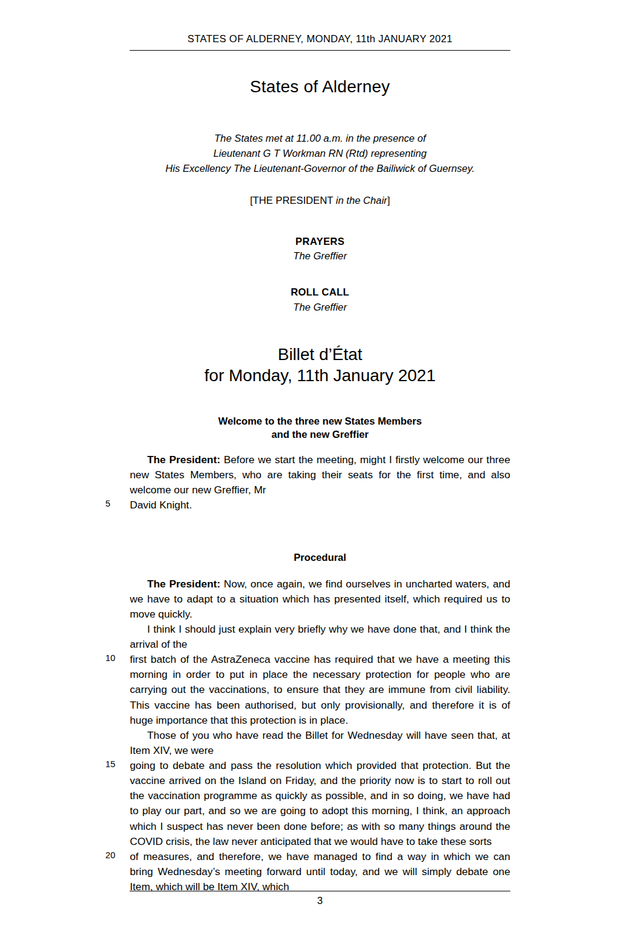STATES OF ALDERNEY, MONDAY, 11th JANUARY 2021
States of Alderney
The States met at 11.00 a.m. in the presence of
Lieutenant G T Workman RN (Rtd) representing
His Excellency The Lieutenant-Governor of the Bailiwick of Guernsey.
[THE PRESIDENT in the Chair]
PRAYERS
The Greffier
ROLL CALL
The Greffier
Billet d’État
for Monday, 11th January 2021
Welcome to the three new States Members
and the new Greffier
The President: Before we start the meeting, might I firstly welcome our three new States Members, who are taking their seats for the first time, and also welcome our new Greffier, Mr
5 David Knight.
Procedural
The President: Now, once again, we find ourselves in uncharted waters, and we have to adapt to a situation which has presented itself, which required us to move quickly.
I think I should just explain very briefly why we have done that, and I think the arrival of the
10first batch of the AstraZeneca vaccine has required that we have a meeting this morning in order to put in place the necessary protection for people who are carrying out the vaccinations, to ensure that they are immune from civil liability. This vaccine has been authorised, but only provisionally, and therefore it is of huge importance that this protection is in place.
Those of you who have read the Billet for Wednesday will have seen that, at Item XIV, we were
15going to debate and pass the resolution which provided that protection. But the vaccine arrived on the Island on Friday, and the priority now is to start to roll out the vaccination programme as quickly as possible, and in so doing, we have had to play our part, and so we are going to adopt this morning, I think, an approach which I suspect has never been done before; as with so many things around the COVID crisis, the law never anticipated that we would have to take these sorts
20of measures, and therefore, we have managed to find a way in which we can bring Wednesday’s meeting forward until today, and we will simply debate one Item, which will be Item XIV, which
3